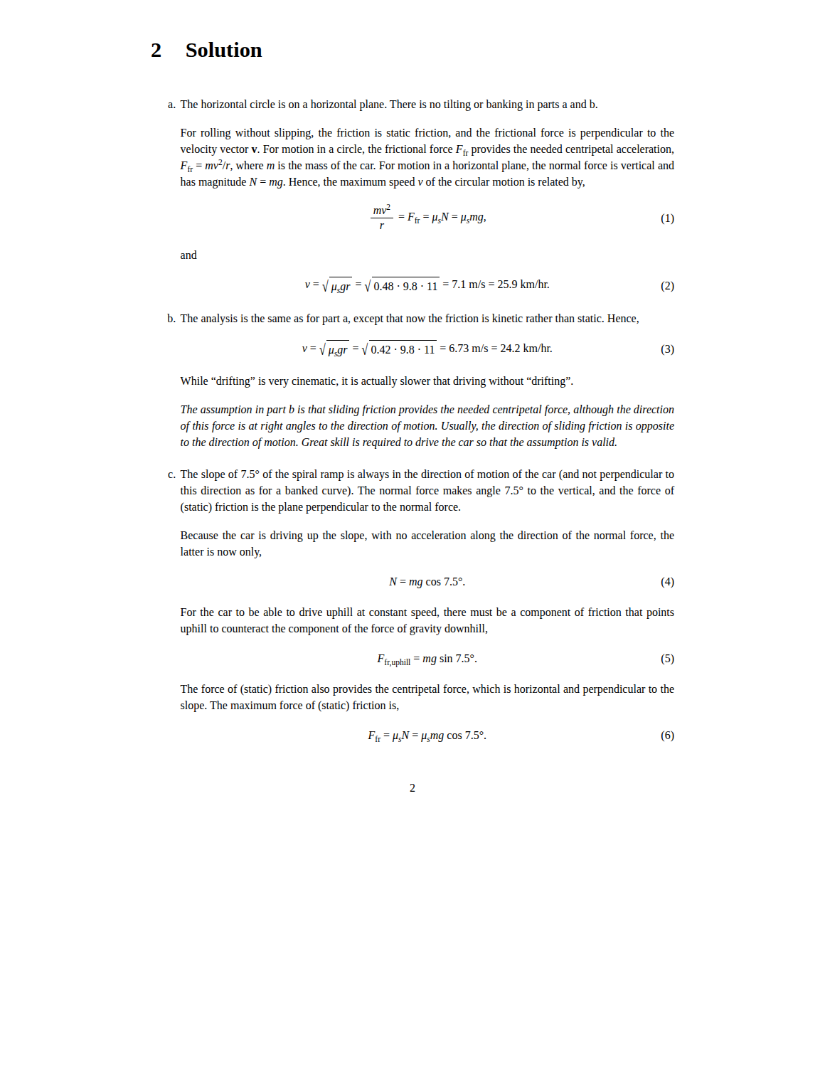2 Solution
The horizontal circle is on a horizontal plane. There is no tilting or banking in parts a and b.
For rolling without slipping, the friction is static friction, and the frictional force is perpendicular to the velocity vector v. For motion in a circle, the frictional force Ffr provides the needed centripetal acceleration, Ffr = mv2/r, where m is the mass of the car. For motion in a horizontal plane, the normal force is vertical and has magnitude N = mg. Hence, the maximum speed v of the circular motion is related by,
mv2 r = Ffr = μsN = μsmg, (1)
and
v = √μsgr = √0.48 · 9.8 · 11 = 7.1 m/s = 25.9 km/hr. (2)
The analysis is the same as for part a, except that now the friction is kinetic rather than static. Hence,
v = √μsgr = √0.42 · 9.8 · 11 = 6.73 m/s = 24.2 km/hr. (3)
While “drifting” is very cinematic, it is actually slower that driving without “drifting”.
The assumption in part b is that sliding friction provides the needed centripetal force, although the direction of this force is at right angles to the direction of motion. Usually, the direction of sliding friction is opposite to the direction of motion. Great skill is required to drive the car so that the assumption is valid.
The slope of 7.5° of the spiral ramp is always in the direction of motion of the car (and not perpendicular to this direction as for a banked curve). The normal force makes angle 7.5° to the vertical, and the force of (static) friction is the plane perpendicular to the normal force.
Because the car is driving up the slope, with no acceleration along the direction of the normal force, the latter is now only,
N = mg cos 7.5°. (4)
For the car to be able to drive uphill at constant speed, there must be a component of friction that points uphill to counteract the component of the force of gravity downhill,
Ffr,uphill = mg sin 7.5°. (5)
The force of (static) friction also provides the centripetal force, which is horizontal and perpendicular to the slope. The maximum force of (static) friction is,
Ffr = μsN = μsmg cos 7.5°. (6)
2